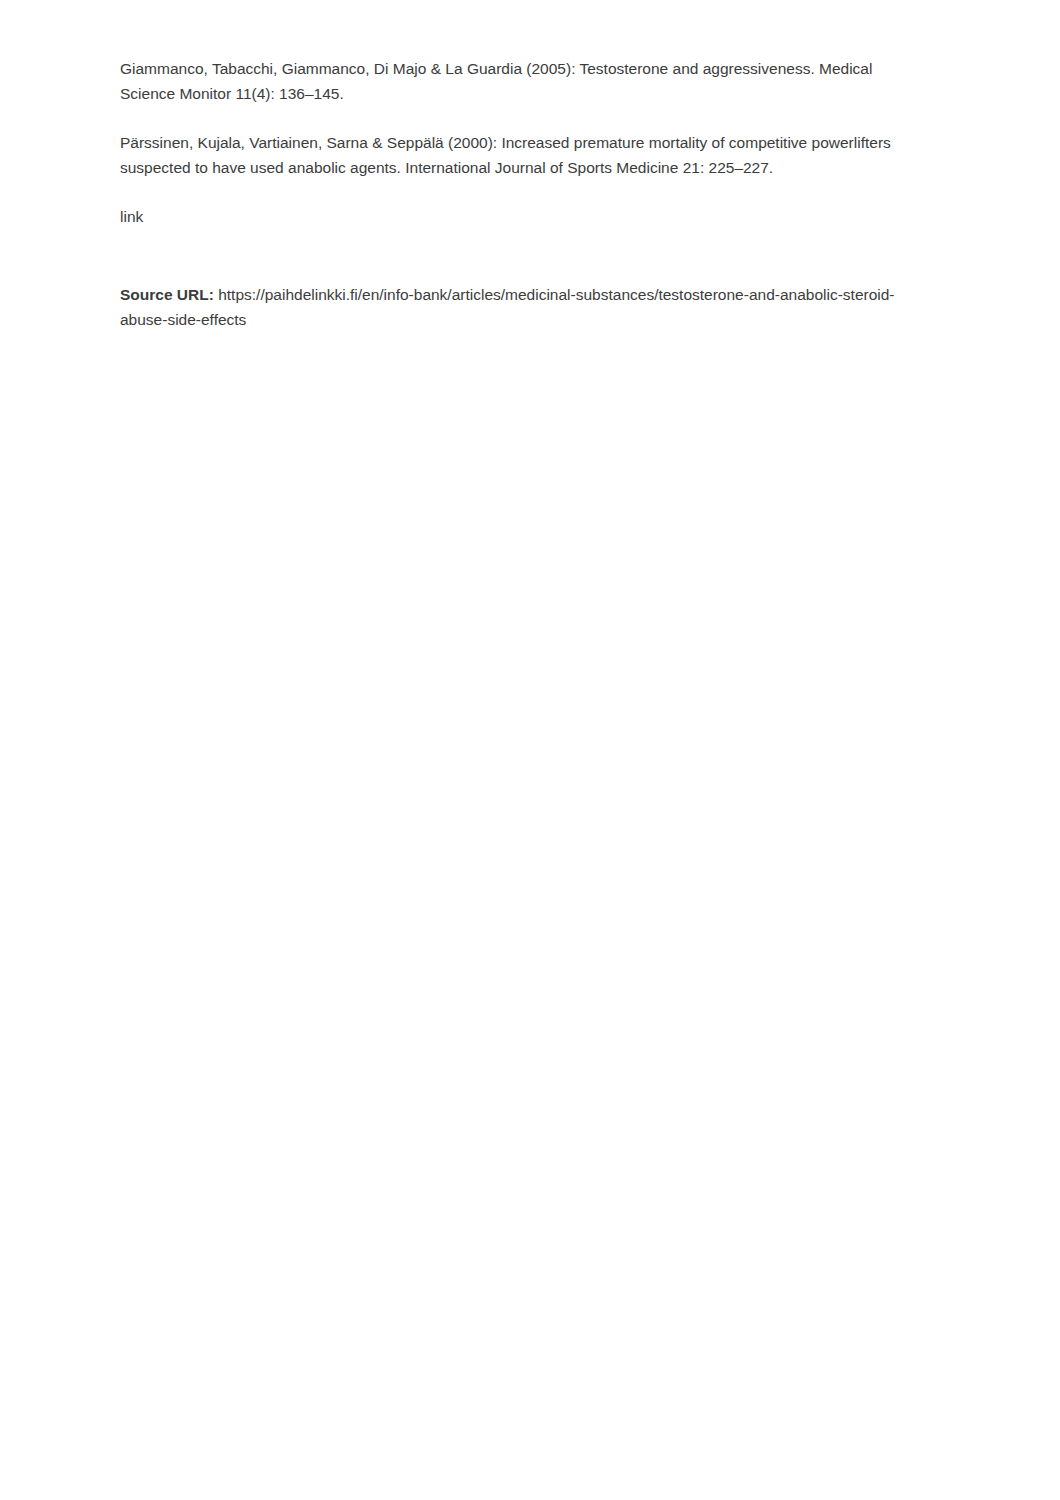Giammanco, Tabacchi, Giammanco, Di Majo & La Guardia (2005): Testosterone and aggressiveness. Medical Science Monitor 11(4): 136–145.
Pärssinen, Kujala, Vartiainen, Sarna & Seppälä (2000): Increased premature mortality of competitive powerlifters suspected to have used anabolic agents. International Journal of Sports Medicine 21: 225–227.
link
Source URL: https://paihdelinkki.fi/en/info-bank/articles/medicinal-substances/testosterone-and-anabolic-steroid-abuse-side-effects